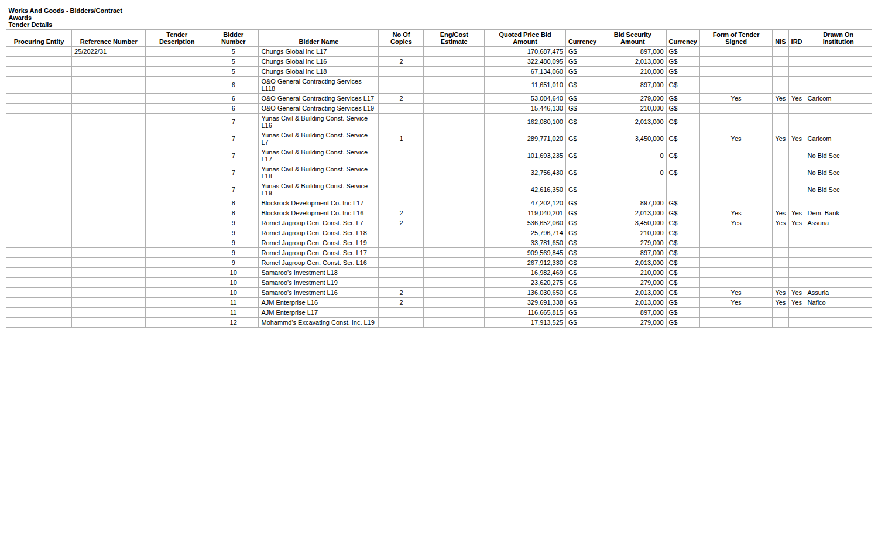| Works And Goods - Bidders/Contract Awards Tender Details | | | | | | | | | | | |
| --- | --- | --- | --- | --- | --- | --- | --- | --- | --- | --- | --- |
| Procuring Entity | Reference Number | Tender Description | Bidder Number | Bidder Name | No Of Copies | Eng/Cost Estimate | Quoted Price Bid Amount | Currency | Bid Security Amount | Currency | Form of Tender Signed | NIS | IRD | Drawn On Institution |
| | 25/2022/31 | | 5 | Chungs Global Inc L17 | | | 170,687,475 | G$ | 897,000 | G$ | | | | |
| | | | 5 | Chungs Global Inc L16 | 2 | | 322,480,095 | G$ | 2,013,000 | G$ | | | | |
| | | | 5 | Chungs Global Inc L18 | | | 67,134,060 | G$ | 210,000 | G$ | | | | |
| | | | 6 | O&O General Contracting Services L118 | | | 11,651,010 | G$ | 897,000 | G$ | | | | |
| | | | 6 | O&O General Contracting Services L17 | 2 | | 53,084,640 | G$ | 279,000 | G$ | Yes | Yes | Yes | Caricom |
| | | | 6 | O&O General Contracting Services L19 | | | 15,446,130 | G$ | 210,000 | G$ | | | | |
| | | | 7 | Yunas Civil & Building Const. Service L16 | | | 162,080,100 | G$ | 2,013,000 | G$ | | | | |
| | | | 7 | Yunas Civil & Building Const. Service L7 | 1 | | 289,771,020 | G$ | 3,450,000 | G$ | Yes | Yes | Yes | Caricom |
| | | | 7 | Yunas Civil & Building Const. Service L17 | | | 101,693,235 | G$ | 0 | G$ | | | | No Bid Sec |
| | | | 7 | Yunas Civil & Building Const. Service L18 | | | 32,756,430 | G$ | 0 | G$ | | | | No Bid Sec |
| | | | 7 | Yunas Civil & Building Const. Service L19 | | | 42,616,350 | G$ | | | | | | No Bid Sec |
| | | | 8 | Blockrock Development Co. Inc L17 | | | 47,202,120 | G$ | 897,000 | G$ | | | | |
| | | | 8 | Blockrock Development Co. Inc L16 | 2 | | 119,040,201 | G$ | 2,013,000 | G$ | Yes | Yes | Yes | Dem. Bank |
| | | | 9 | Romel Jagroop Gen. Const. Ser. L7 | 2 | | 536,652,060 | G$ | 3,450,000 | G$ | Yes | Yes | Yes | Assuria |
| | | | 9 | Romel Jagroop Gen. Const. Ser. L18 | | | 25,796,714 | G$ | 210,000 | G$ | | | | |
| | | | 9 | Romel Jagroop Gen. Const. Ser. L19 | | | 33,781,650 | G$ | 279,000 | G$ | | | | |
| | | | 9 | Romel Jagroop Gen. Const. Ser. L17 | | | 909,569,845 | G$ | 897,000 | G$ | | | | |
| | | | 9 | Romel Jagroop Gen. Const. Ser. L16 | | | 267,912,330 | G$ | 2,013,000 | G$ | | | | |
| | | | 10 | Samaroo's Investment L18 | | | 16,982,469 | G$ | 210,000 | G$ | | | | |
| | | | 10 | Samaroo's Investment L19 | | | 23,620,275 | G$ | 279,000 | G$ | | | | |
| | | | 10 | Samaroo's Investment L16 | 2 | | 136,030,650 | G$ | 2,013,000 | G$ | Yes | Yes | Yes | Assuria |
| | | | 11 | AJM Enterprise L16 | 2 | | 329,691,338 | G$ | 2,013,000 | G$ | Yes | Yes | Yes | Nafico |
| | | | 11 | AJM Enterprise L17 | | | 116,665,815 | G$ | 897,000 | G$ | | | | |
| | | | 12 | Mohammd's Excavating Const. Inc. L19 | | | 17,913,525 | G$ | 279,000 | G$ | | | | |